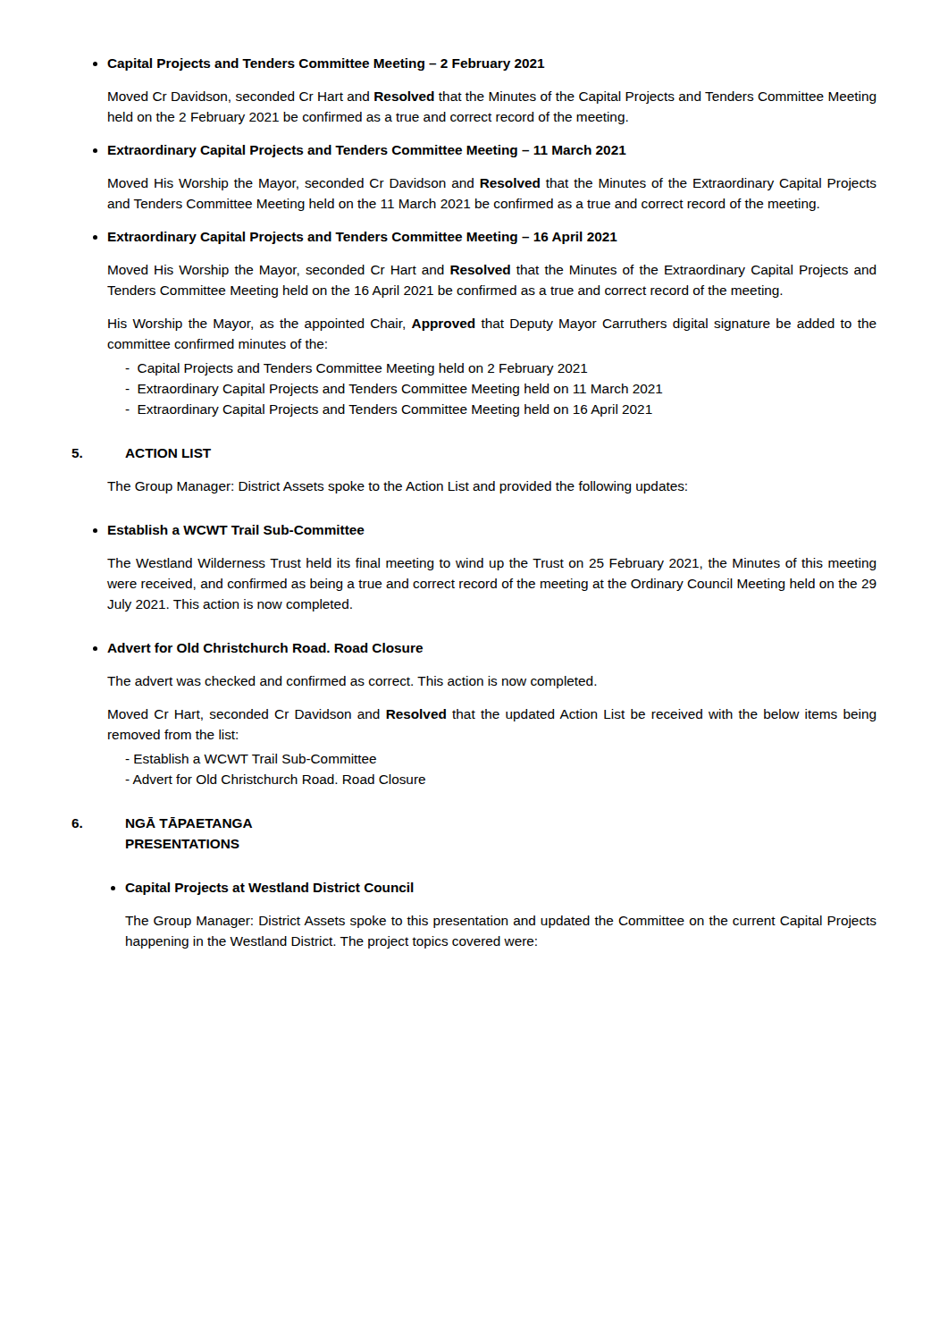Capital Projects and Tenders Committee Meeting – 2 February 2021
Moved Cr Davidson, seconded Cr Hart and Resolved that the Minutes of the Capital Projects and Tenders Committee Meeting held on the 2 February 2021 be confirmed as a true and correct record of the meeting.
Extraordinary Capital Projects and Tenders Committee Meeting – 11 March 2021
Moved His Worship the Mayor, seconded Cr Davidson and Resolved that the Minutes of the Extraordinary Capital Projects and Tenders Committee Meeting held on the 11 March 2021 be confirmed as a true and correct record of the meeting.
Extraordinary Capital Projects and Tenders Committee Meeting – 16 April 2021
Moved His Worship the Mayor, seconded Cr Hart and Resolved that the Minutes of the Extraordinary Capital Projects and Tenders Committee Meeting held on the 16 April 2021 be confirmed as a true and correct record of the meeting.
His Worship the Mayor, as the appointed Chair, Approved that Deputy Mayor Carruthers digital signature be added to the committee confirmed minutes of the:
- Capital Projects and Tenders Committee Meeting held on 2 February 2021
- Extraordinary Capital Projects and Tenders Committee Meeting held on 11 March 2021
- Extraordinary Capital Projects and Tenders Committee Meeting held on 16 April 2021
5. ACTION LIST
The Group Manager: District Assets spoke to the Action List and provided the following updates:
Establish a WCWT Trail Sub-Committee
The Westland Wilderness Trust held its final meeting to wind up the Trust on 25 February 2021, the Minutes of this meeting were received, and confirmed as being a true and correct record of the meeting at the Ordinary Council Meeting held on the 29 July 2021. This action is now completed.
Advert for Old Christchurch Road. Road Closure
The advert was checked and confirmed as correct. This action is now completed.
Moved Cr Hart, seconded Cr Davidson and Resolved that the updated Action List be received with the below items being removed from the list:
- Establish a WCWT Trail Sub-Committee
- Advert for Old Christchurch Road. Road Closure
6. NGĀ TĀPAETANGA
PRESENTATIONS
Capital Projects at Westland District Council
The Group Manager: District Assets spoke to this presentation and updated the Committee on the current Capital Projects happening in the Westland District. The project topics covered were: